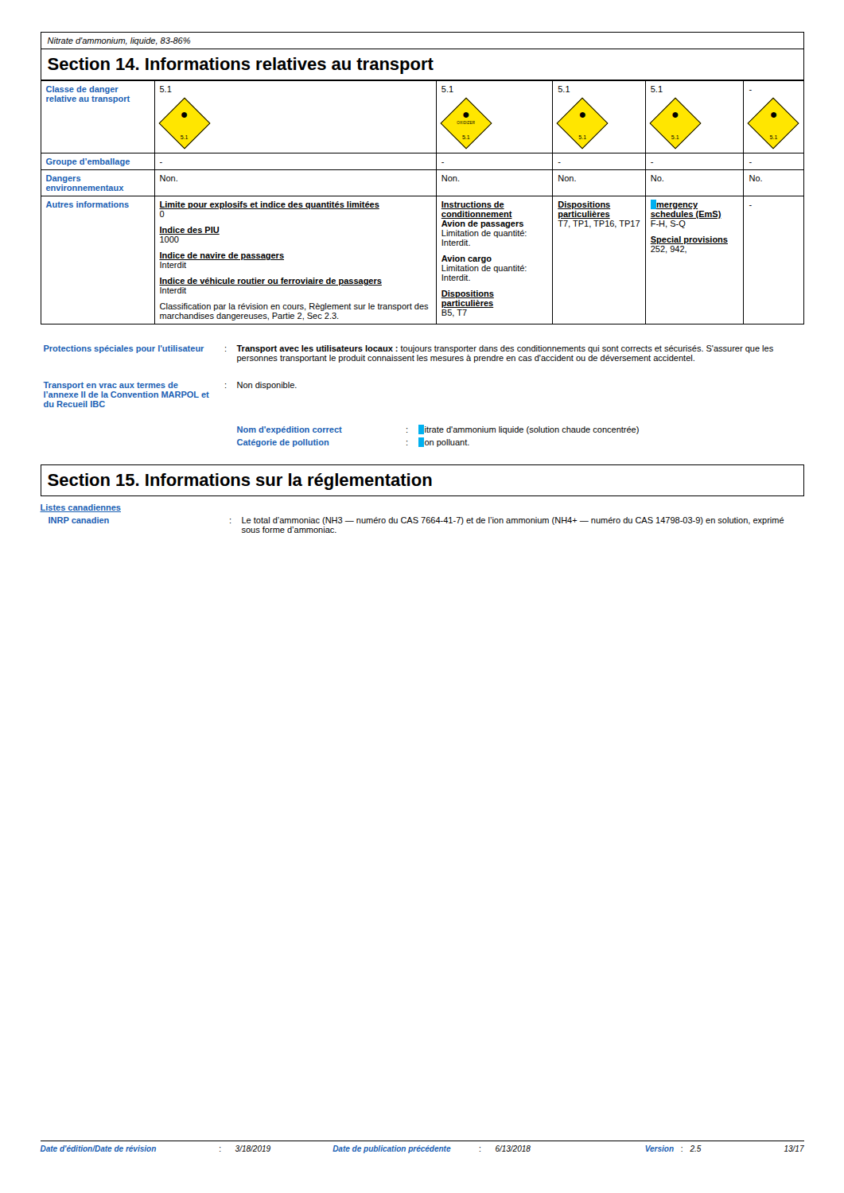Nitrate d'ammonium, liquide, 83-86%
Section 14. Informations relatives au transport
| Classe de danger relative au transport | 5.1 ● 5.1 | 5.1 ● OXIDIZER 5.1 | 5.1 ● 5.1 | 5.1 ● 5.1 | - ● 5.1 |
| Groupe d’emballage | - | - | - | - | - |
| Dangers environnementaux | Non. | Non. | Non. | No. | No. |
| Autres informations | Limite pour explosifs et indice des quantités limitées 0 Indice des PIU 1000 Indice de navire de passagers Interdit Indice de véhicule routier ou ferroviaire de passagers Interdit Classification par la révision en cours, Règlement sur le transport des marchandises dangereuses, Partie 2, Sec 2.3. | Instructions de conditionnement Avion de passagers Limitation de quantité: Interdit. Avion cargo Limitation de quantité: Interdit. Dispositions particulières B5, T7 | Dispositions particulières T7, TP1, TP16, TP17 | E mergency schedules (EmS) F-H, S-Q Special provisions 252, 942, | - |
| Protections spéciales pour l'utilisateur | : | Transport avec les utilisateurs locaux : toujours transporter dans des conditionnements qui sont corrects et sécurisés. S'assurer que les personnes transportant le produit connaissent les mesures à prendre en cas d'accident ou de déversement accidentel. |
| Transport en vrac aux termes de l’annexe II de la Convention MARPOL et du Recueil IBC | : | Non disponible. |
| | | / Nom d'expédition correct / : / N itrate d'ammonium liquide (solution chaude concentrée) / / Catégorie de pollution / : / N on polluant. / |
Section 15. Informations sur la réglementation
Listes canadiennes
| INRP canadien | : | Le total d’ammoniac (NH3 — numéro du CAS 7664-41-7) et de l’ion ammonium (NH4+ — numéro du CAS 14798-03-9) en solution, exprimé sous forme d’ammoniac. |
| Date d'édition/Date de révision | : | 3/18/2019 | Date de publication précédente | : | 6/13/2018 | Version | : | 2.5 | 13/17 |